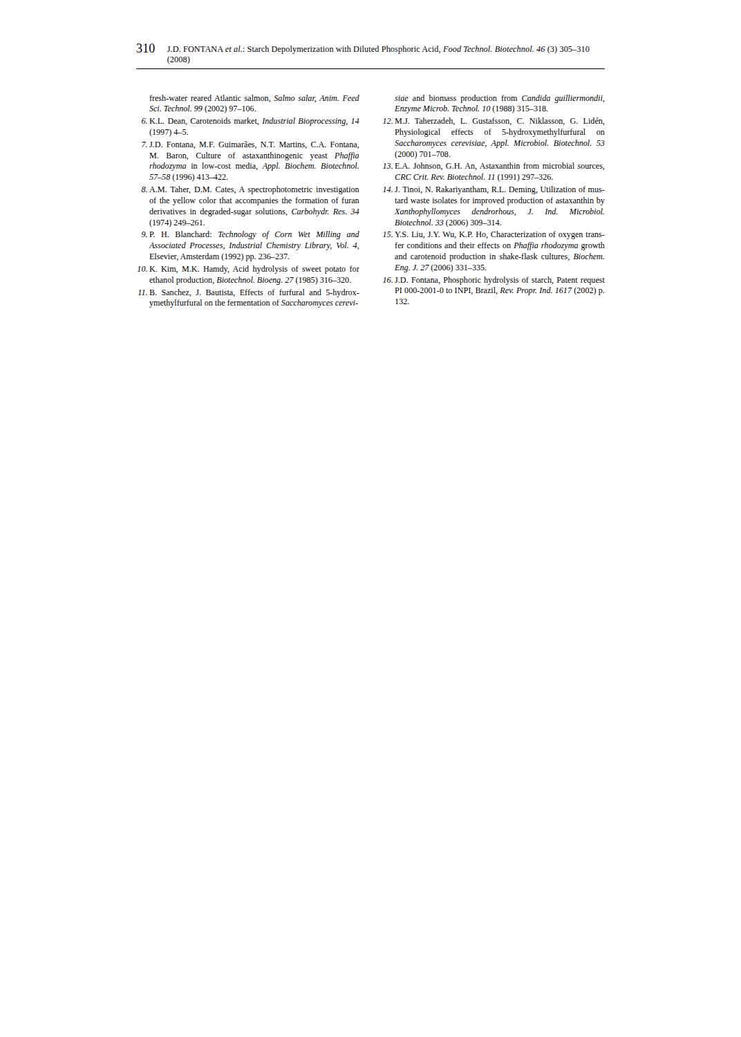310 J.D. FONTANA et al.: Starch Depolymerization with Diluted Phosphoric Acid, Food Technol. Biotechnol. 46 (3) 305–310 (2008)
fresh-water reared Atlantic salmon, Salmo salar, Anim. Feed Sci. Technol. 99 (2002) 97–106.
6. K.L. Dean, Carotenoids market, Industrial Bioprocessing, 14 (1997) 4–5.
7. J.D. Fontana, M.F. Guimarães, N.T. Martins, C.A. Fontana, M. Baron, Culture of astaxanthinogenic yeast Phaffia rhodozyma in low-cost media, Appl. Biochem. Biotechnol. 57–58 (1996) 413–422.
8. A.M. Taher, D.M. Cates, A spectrophotometric investigation of the yellow color that accompanies the formation of furan derivatives in degraded-sugar solutions, Carbohydr. Res. 34 (1974) 249–261.
9. P. H. Blanchard: Technology of Corn Wet Milling and Associated Processes, Industrial Chemistry Library, Vol. 4, Elsevier, Amsterdam (1992) pp. 236–237.
10. K. Kim, M.K. Hamdy, Acid hydrolysis of sweet potato for ethanol production, Biotechnol. Bioeng. 27 (1985) 316–320.
11. B. Sanchez, J. Bautista, Effects of furfural and 5-hydroxymethylfurfural on the fermentation of Saccharomyces cerevi-
siae and biomass production from Candida guilliermondii, Enzyme Microb. Technol. 10 (1988) 315–318.
12. M.J. Taherzadeh, L. Gustafsson, C. Niklasson, G. Lidén, Physiological effects of 5-hydroxymethylfurfural on Saccharomyces cerevisiae, Appl. Microbiol. Biotechnol. 53 (2000) 701–708.
13. E.A. Johnson, G.H. An, Astaxanthin from microbial sources, CRC Crit. Rev. Biotechnol. 11 (1991) 297–326.
14. J. Tinoi, N. Rakariyantham, R.L. Deming, Utilization of mustard waste isolates for improved production of astaxanthin by Xanthophyllomyces dendrorhous, J. Ind. Microbiol. Biotechnol. 33 (2006) 309–314.
15. Y.S. Liu, J.Y. Wu, K.P. Ho, Characterization of oxygen transfer conditions and their effects on Phaffia rhodozyma growth and carotenoid production in shake-flask cultures, Biochem. Eng. J. 27 (2006) 331–335.
16. J.D. Fontana, Phosphoric hydrolysis of starch, Patent request PI 000-2001-0 to INPI, Brazil, Rev. Propr. Ind. 1617 (2002) p. 132.